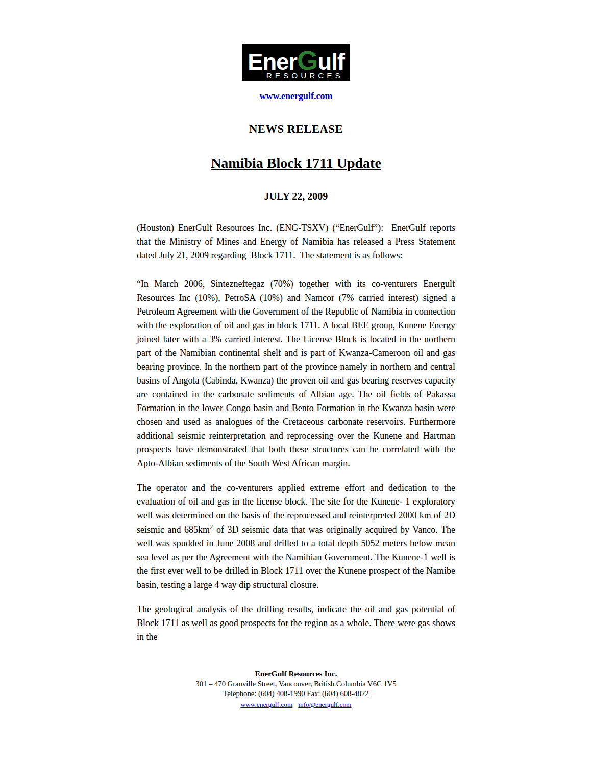Ener Gulf RESOURCES
www.energulf.com
NEWS RELEASE
Namibia Block 1711 Update
JULY 22, 2009
(Houston) EnerGulf Resources Inc. (ENG-TSXV) (“EnerGulf”): EnerGulf reports that the Ministry of Mines and Energy of Namibia has released a Press Statement dated July 21, 2009 regarding Block 1711. The statement is as follows:
“In March 2006, Sintezneftegaz (70%) together with its co-venturers Energulf Resources Inc (10%), PetroSA (10%) and Namcor (7% carried interest) signed a Petroleum Agreement with the Government of the Republic of Namibia in connection with the exploration of oil and gas in block 1711. A local BEE group, Kunene Energy joined later with a 3% carried interest. The License Block is located in the northern part of the Namibian continental shelf and is part of Kwanza-Cameroon oil and gas bearing province. In the northern part of the province namely in northern and central basins of Angola (Cabinda, Kwanza) the proven oil and gas bearing reserves capacity are contained in the carbonate sediments of Albian age. The oil fields of Pakassa Formation in the lower Congo basin and Bento Formation in the Kwanza basin were chosen and used as analogues of the Cretaceous carbonate reservoirs. Furthermore additional seismic reinterpretation and reprocessing over the Kunene and Hartman prospects have demonstrated that both these structures can be correlated with the Apto-Albian sediments of the South West African margin.
The operator and the co-venturers applied extreme effort and dedication to the evaluation of oil and gas in the license block. The site for the Kunene- 1 exploratory well was determined on the basis of the reprocessed and reinterpreted 2000 km of 2D seismic and 685km2 of 3D seismic data that was originally acquired by Vanco. The well was spudded in June 2008 and drilled to a total depth 5052 meters below mean sea level as per the Agreement with the Namibian Government. The Kunene-1 well is the first ever well to be drilled in Block 1711 over the Kunene prospect of the Namibe basin, testing a large 4 way dip structural closure.
The geological analysis of the drilling results, indicate the oil and gas potential of Block 1711 as well as good prospects for the region as a whole. There were gas shows in the
EnerGulf Resources Inc.
301 – 470 Granville Street, Vancouver, British Columbia V6C 1V5
Telephone: (604) 408-1990 Fax: (604) 608-4822
www.energulf.com info@energulf.com